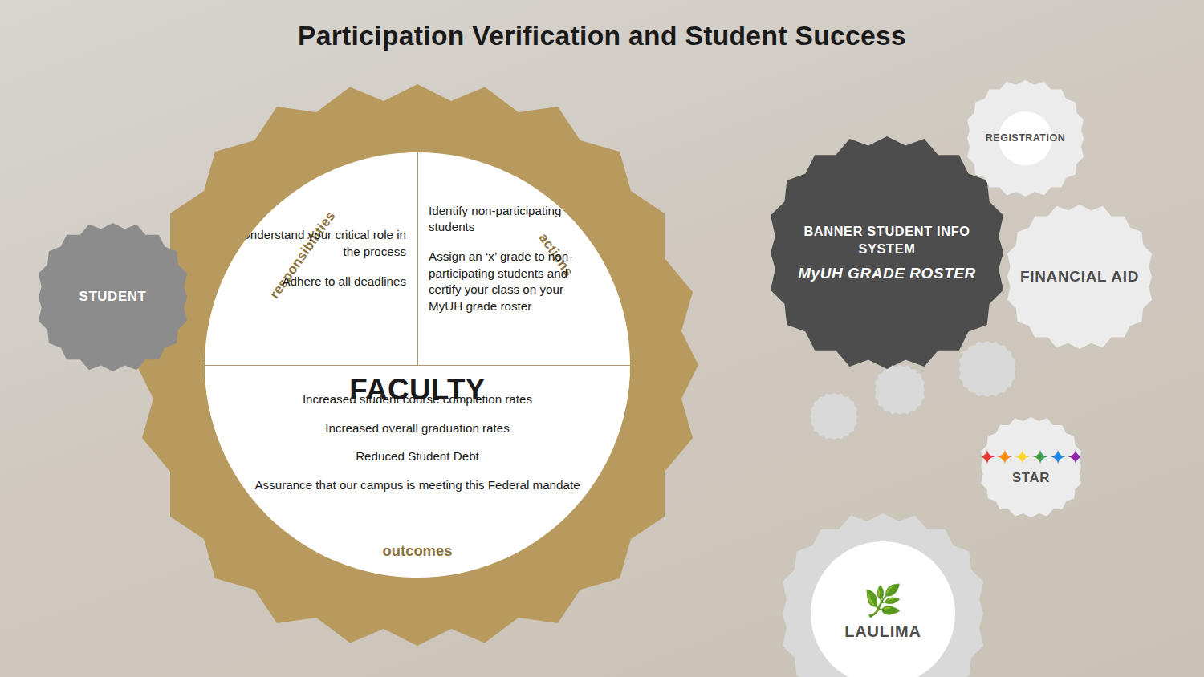Participation Verification and Student Success
responsibilities actions
Understand your critical role in the process
Adhere to all deadlines
Identify non-participating students
Assign an ‘x’ grade to non-participating students and certify your class on your MyUH grade roster
FACULTY
Increased student course completion rates
Increased overall graduation rates
Reduced Student Debt
Assurance that our campus is meeting this Federal mandate
outcomes
STUDENT
BANNER STUDENT INFO SYSTEM MyUH GRADE ROSTER
REGISTRATION
FINANCIAL AID
✦✦✦✦✦✦ STAR
🌿 LAULIMA